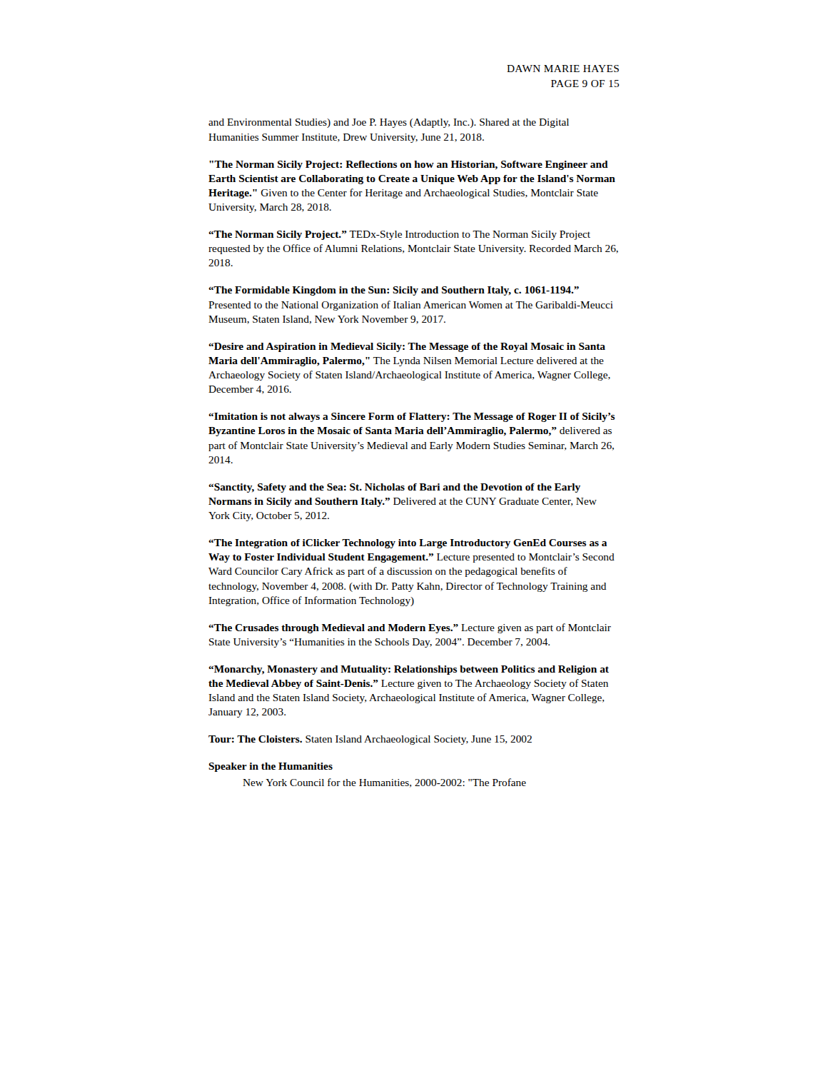Dawn Marie Hayes
Page 9 of 15
and Environmental Studies) and Joe P. Hayes (Adaptly, Inc.). Shared at the Digital Humanities Summer Institute, Drew University, June 21, 2018.
"The Norman Sicily Project: Reflections on how an Historian, Software Engineer and Earth Scientist are Collaborating to Create a Unique Web App for the Island's Norman Heritage." Given to the Center for Heritage and Archaeological Studies, Montclair State University, March 28, 2018.
“The Norman Sicily Project.” TEDx-Style Introduction to The Norman Sicily Project requested by the Office of Alumni Relations, Montclair State University. Recorded March 26, 2018.
“The Formidable Kingdom in the Sun: Sicily and Southern Italy, c. 1061-1194.” Presented to the National Organization of Italian American Women at The Garibaldi-Meucci Museum, Staten Island, New York November 9, 2017.
“Desire and Aspiration in Medieval Sicily: The Message of the Royal Mosaic in Santa Maria dell'Ammiraglio, Palermo," The Lynda Nilsen Memorial Lecture delivered at the Archaeology Society of Staten Island/Archaeological Institute of America, Wagner College, December 4, 2016.
“Imitation is not always a Sincere Form of Flattery: The Message of Roger II of Sicily’s Byzantine Loros in the Mosaic of Santa Maria dell’Ammiraglio, Palermo,” delivered as part of Montclair State University’s Medieval and Early Modern Studies Seminar, March 26, 2014.
“Sanctity, Safety and the Sea: St. Nicholas of Bari and the Devotion of the Early Normans in Sicily and Southern Italy.” Delivered at the CUNY Graduate Center, New York City, October 5, 2012.
“The Integration of iClicker Technology into Large Introductory GenEd Courses as a Way to Foster Individual Student Engagement.” Lecture presented to Montclair’s Second Ward Councilor Cary Africk as part of a discussion on the pedagogical benefits of technology, November 4, 2008. (with Dr. Patty Kahn, Director of Technology Training and Integration, Office of Information Technology)
“The Crusades through Medieval and Modern Eyes.” Lecture given as part of Montclair State University’s “Humanities in the Schools Day, 2004”. December 7, 2004.
“Monarchy, Monastery and Mutuality: Relationships between Politics and Religion at the Medieval Abbey of Saint-Denis.” Lecture given to The Archaeology Society of Staten Island and the Staten Island Society, Archaeological Institute of America, Wagner College, January 12, 2003.
Tour: The Cloisters. Staten Island Archaeological Society, June 15, 2002
Speaker in the Humanities
New York Council for the Humanities, 2000-2002: "The Profane